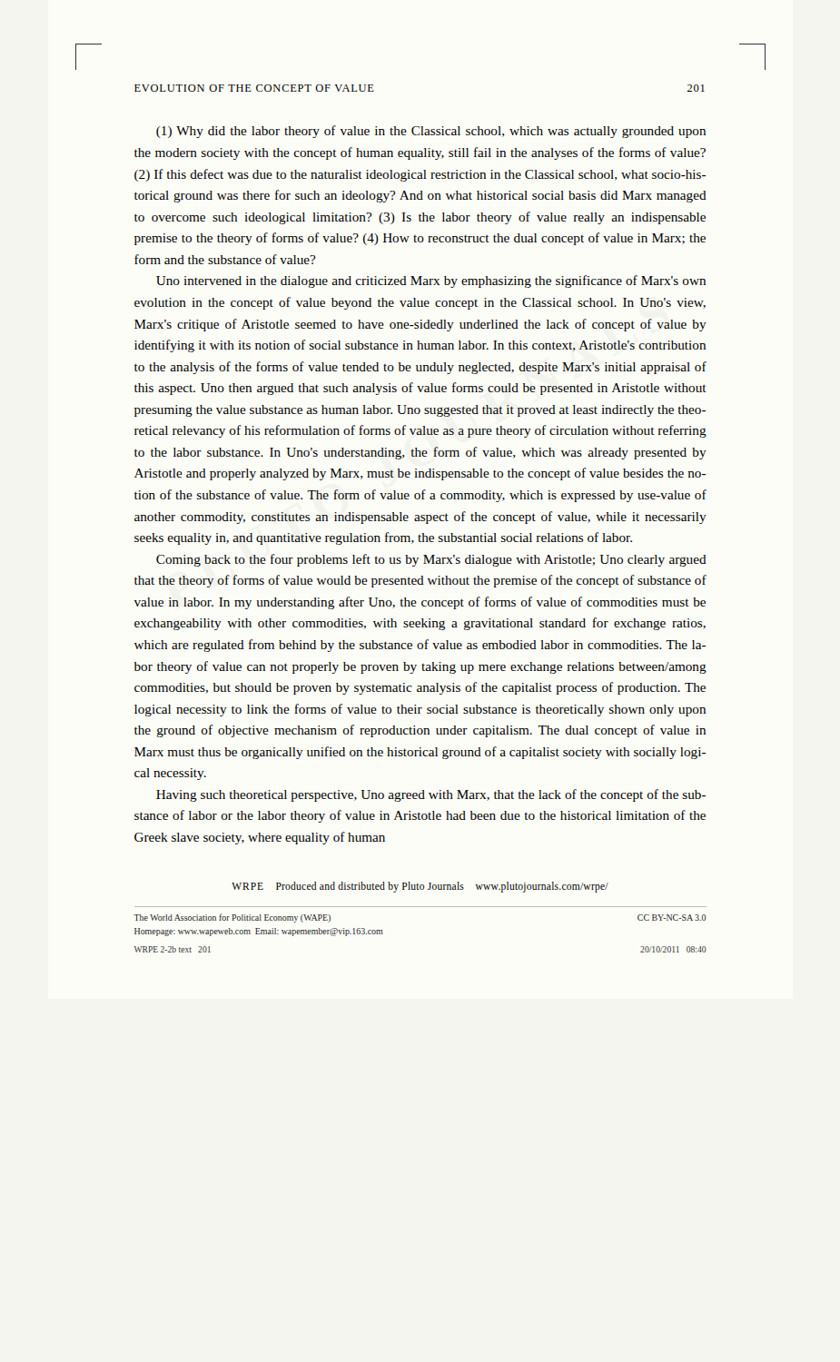PLUTO JOURNALS
Evolution of the Concept of Value 201
(1) Why did the labor theory of value in the Classical school, which was actually grounded upon the modern society with the concept of human equality, still fail in the analyses of the forms of value? (2) If this defect was due to the naturalist ideological restriction in the Classical school, what socio-historical ground was there for such an ideology? And on what historical social basis did Marx managed to overcome such ideological limitation? (3) Is the labor theory of value really an indispensable premise to the theory of forms of value? (4) How to reconstruct the dual concept of value in Marx; the form and the substance of value?
Uno intervened in the dialogue and criticized Marx by emphasizing the significance of Marx's own evolution in the concept of value beyond the value concept in the Classical school. In Uno's view, Marx's critique of Aristotle seemed to have one-sidedly underlined the lack of concept of value by identifying it with its notion of social substance in human labor. In this context, Aristotle's contribution to the analysis of the forms of value tended to be unduly neglected, despite Marx's initial appraisal of this aspect. Uno then argued that such analysis of value forms could be presented in Aristotle without presuming the value substance as human labor. Uno suggested that it proved at least indirectly the theoretical relevancy of his reformulation of forms of value as a pure theory of circulation without referring to the labor substance. In Uno's understanding, the form of value, which was already presented by Aristotle and properly analyzed by Marx, must be indispensable to the concept of value besides the notion of the substance of value. The form of value of a commodity, which is expressed by use-value of another commodity, constitutes an indispensable aspect of the concept of value, while it necessarily seeks equality in, and quantitative regulation from, the substantial social relations of labor.
Coming back to the four problems left to us by Marx's dialogue with Aristotle; Uno clearly argued that the theory of forms of value would be presented without the premise of the concept of substance of value in labor. In my understanding after Uno, the concept of forms of value of commodities must be exchangeability with other commodities, with seeking a gravitational standard for exchange ratios, which are regulated from behind by the substance of value as embodied labor in commodities. The labor theory of value can not properly be proven by taking up mere exchange relations between/among commodities, but should be proven by systematic analysis of the capitalist process of production. The logical necessity to link the forms of value to their social substance is theoretically shown only upon the ground of objective mechanism of reproduction under capitalism. The dual concept of value in Marx must thus be organically unified on the historical ground of a capitalist society with socially logical necessity.
Having such theoretical perspective, Uno agreed with Marx, that the lack of the concept of the substance of labor or the labor theory of value in Aristotle had been due to the historical limitation of the Greek slave society, where equality of human
WRPE Produced and distributed by Pluto Journals www.plutojournals.com/wrpe/
The World Association for Political Economy (WAPE)
Homepage: www.wapeweb.com Email: wapemember@vip.163.com
CC BY-NC-SA 3.0
WRPE 2-2b text 201 20/10/2011 08:40